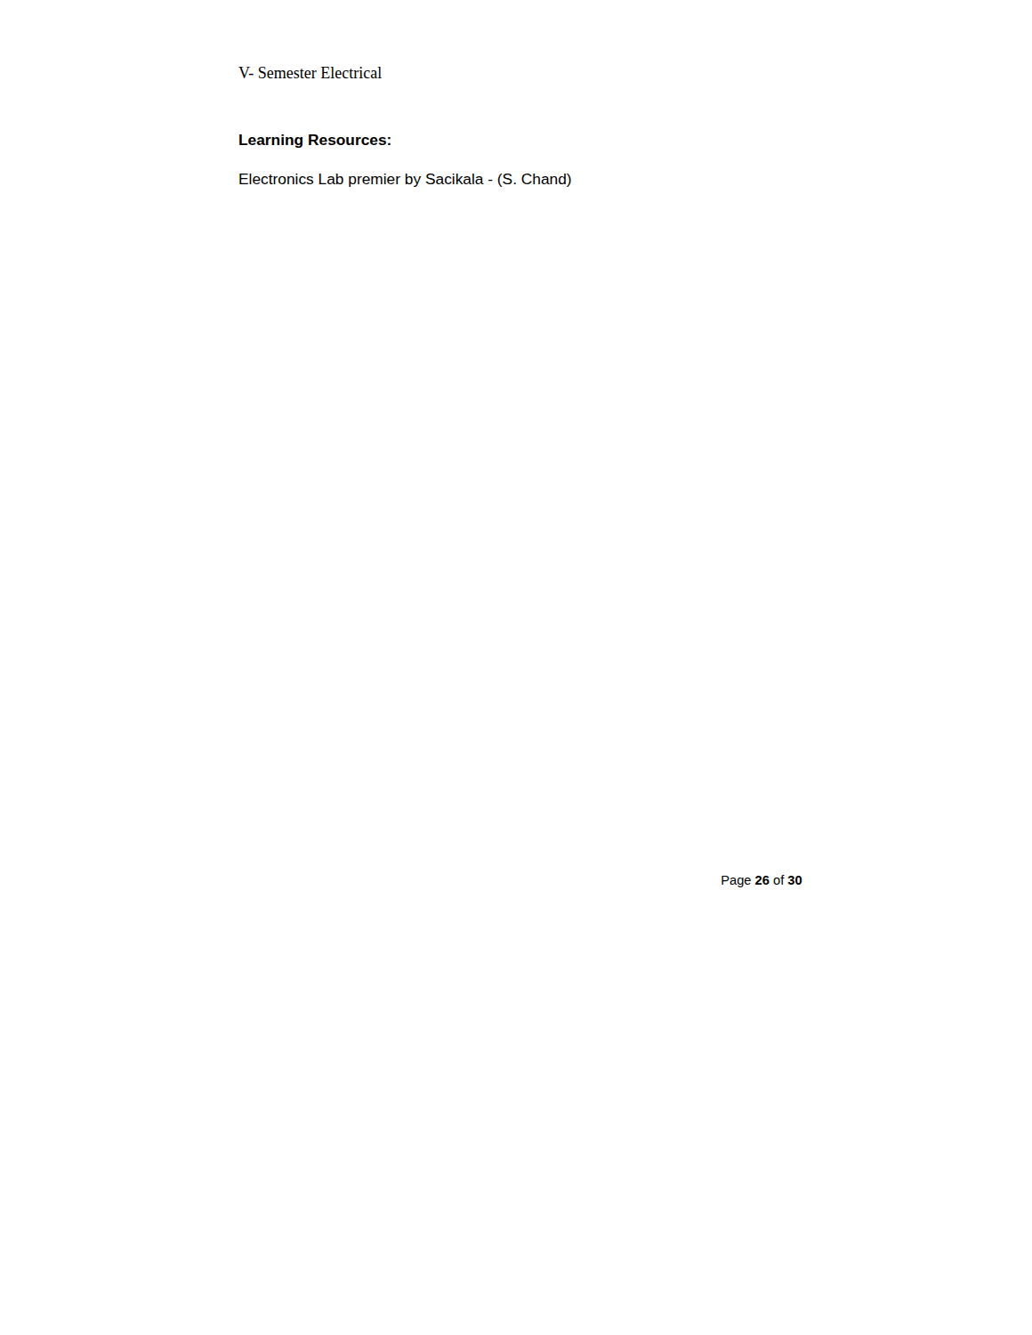V- Semester Electrical
Learning Resources:
Electronics Lab premier by Sacikala - (S. Chand)
Page 26 of 30